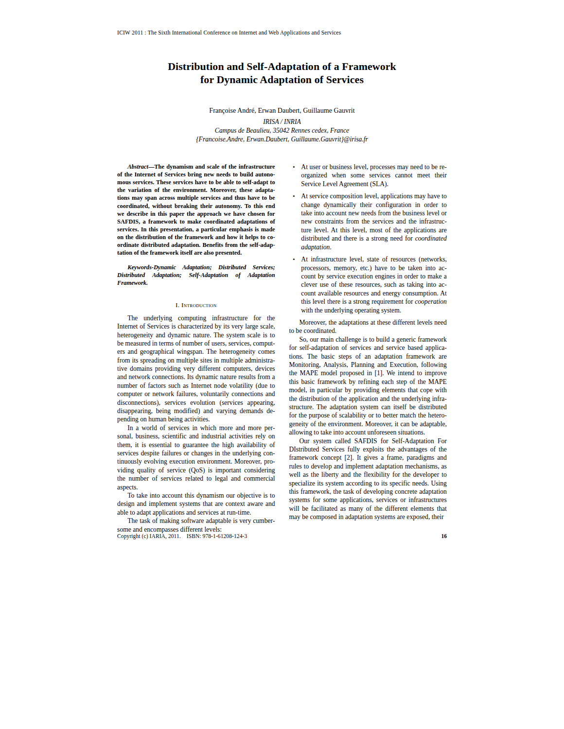ICIW 2011 : The Sixth International Conference on Internet and Web Applications and Services
Distribution and Self-Adaptation of a Framework
for Dynamic Adaptation of Services
Françoise André, Erwan Daubert, Guillaume Gauvrit
IRISA / INRIA
Campus de Beaulieu, 35042 Rennes cedex, France
{Francoise.Andre, Erwan.Daubert, Guillaume.Gauvrit}@irisa.fr
Abstract—The dynamism and scale of the infrastructure of the Internet of Services bring new needs to build autonomous services. These services have to be able to self-adapt to the variation of the environment. Moreover, these adaptations may span across multiple services and thus have to be coordinated, without breaking their autonomy. To this end we describe in this paper the approach we have chosen for SAFDIS, a framework to make coordinated adaptations of services. In this presentation, a particular emphasis is made on the distribution of the framework and how it helps to coordinate distributed adaptation. Benefits from the self-adaptation of the framework itself are also presented.
Keywords-Dynamic Adaptation; Distributed Services; Distributed Adaptation; Self-Adaptation of Adaptation Framework.
I. Introduction
The underlying computing infrastructure for the Internet of Services is characterized by its very large scale, heterogeneity and dynamic nature. The system scale is to be measured in terms of number of users, services, computers and geographical wingspan. The heterogeneity comes from its spreading on multiple sites in multiple administrative domains providing very different computers, devices and network connections. Its dynamic nature results from a number of factors such as Internet node volatility (due to computer or network failures, voluntarily connections and disconnections), services evolution (services appearing, disappearing, being modified) and varying demands depending on human being activities.
In a world of services in which more and more personal, business, scientific and industrial activities rely on them, it is essential to guarantee the high availability of services despite failures or changes in the underlying continuously evolving execution environment. Moreover, providing quality of service (QoS) is important considering the number of services related to legal and commercial aspects.
To take into account this dynamism our objective is to design and implement systems that are context aware and able to adapt applications and services at run-time.
The task of making software adaptable is very cumbersome and encompasses different levels:
At user or business level, processes may need to be reorganized when some services cannot meet their Service Level Agreement (SLA).
At service composition level, applications may have to change dynamically their configuration in order to take into account new needs from the business level or new constraints from the services and the infrastructure level. At this level, most of the applications are distributed and there is a strong need for coordinated adaptation.
At infrastructure level, state of resources (networks, processors, memory, etc.) have to be taken into account by service execution engines in order to make a clever use of these resources, such as taking into account available resources and energy consumption. At this level there is a strong requirement for cooperation with the underlying operating system.
Moreover, the adaptations at these different levels need to be coordinated.
So, our main challenge is to build a generic framework for self-adaptation of services and service based applications. The basic steps of an adaptation framework are Monitoring, Analysis, Planning and Execution, following the MAPE model proposed in [1]. We intend to improve this basic framework by refining each step of the MAPE model, in particular by providing elements that cope with the distribution of the application and the underlying infrastructure. The adaptation system can itself be distributed for the purpose of scalability or to better match the heterogeneity of the environment. Moreover, it can be adaptable, allowing to take into account unforeseen situations.
Our system called SAFDIS for Self-Adaptation For DIstributed Services fully exploits the advantages of the framework concept [2]. It gives a frame, paradigms and rules to develop and implement adaptation mechanisms, as well as the liberty and the flexibility for the developer to specialize its system according to its specific needs. Using this framework, the task of developing concrete adaptation systems for some applications, services or infrastructures will be facilitated as many of the different elements that may be composed in adaptation systems are exposed, their
Copyright (c) IARIA, 2011. ISBN: 978-1-61208-124-3
16